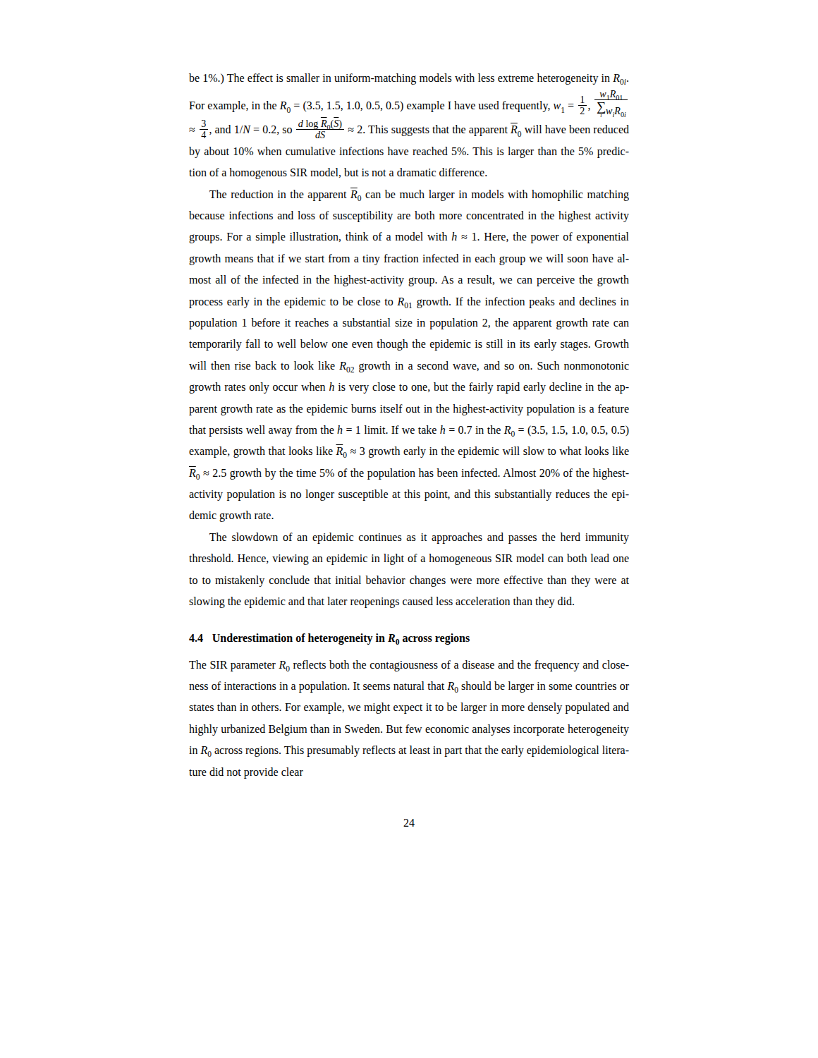be 1%.) The effect is smaller in uniform-matching models with less extreme heterogeneity in R0i. For example, in the R0 = (3.5, 1.5, 1.0, 0.5, 0.5) example I have used frequently, w1 = 12, w1R01∑i wiR0i ≈ 34, and 1/N = 0.2, so d log R0(S) dS ≈ 2. This suggests that the apparent R0 will have been reduced by about 10% when cumulative infections have reached 5%. This is larger than the 5% prediction of a homogenous SIR model, but is not a dramatic difference.
The reduction in the apparent R0 can be much larger in models with homophilic matching because infections and loss of susceptibility are both more concentrated in the highest activity groups. For a simple illustration, think of a model with h ≈ 1. Here, the power of exponential growth means that if we start from a tiny fraction infected in each group we will soon have almost all of the infected in the highest-activity group. As a result, we can perceive the growth process early in the epidemic to be close to R01 growth. If the infection peaks and declines in population 1 before it reaches a substantial size in population 2, the apparent growth rate can temporarily fall to well below one even though the epidemic is still in its early stages. Growth will then rise back to look like R02 growth in a second wave, and so on. Such nonmonotonic growth rates only occur when h is very close to one, but the fairly rapid early decline in the apparent growth rate as the epidemic burns itself out in the highest-activity population is a feature that persists well away from the h = 1 limit. If we take h = 0.7 in the R0 = (3.5, 1.5, 1.0, 0.5, 0.5) example, growth that looks like R0 ≈ 3 growth early in the epidemic will slow to what looks like R0 ≈ 2.5 growth by the time 5% of the population has been infected. Almost 20% of the highest-activity population is no longer susceptible at this point, and this substantially reduces the epidemic growth rate.
The slowdown of an epidemic continues as it approaches and passes the herd immunity threshold. Hence, viewing an epidemic in light of a homogeneous SIR model can both lead one to to mistakenly conclude that initial behavior changes were more effective than they were at slowing the epidemic and that later reopenings caused less acceleration than they did.
4.4 Underestimation of heterogeneity in R0 across regions
The SIR parameter R0 reflects both the contagiousness of a disease and the frequency and closeness of interactions in a population. It seems natural that R0 should be larger in some countries or states than in others. For example, we might expect it to be larger in more densely populated and highly urbanized Belgium than in Sweden. But few economic analyses incorporate heterogeneity in R0 across regions. This presumably reflects at least in part that the early epidemiological literature did not provide clear
24